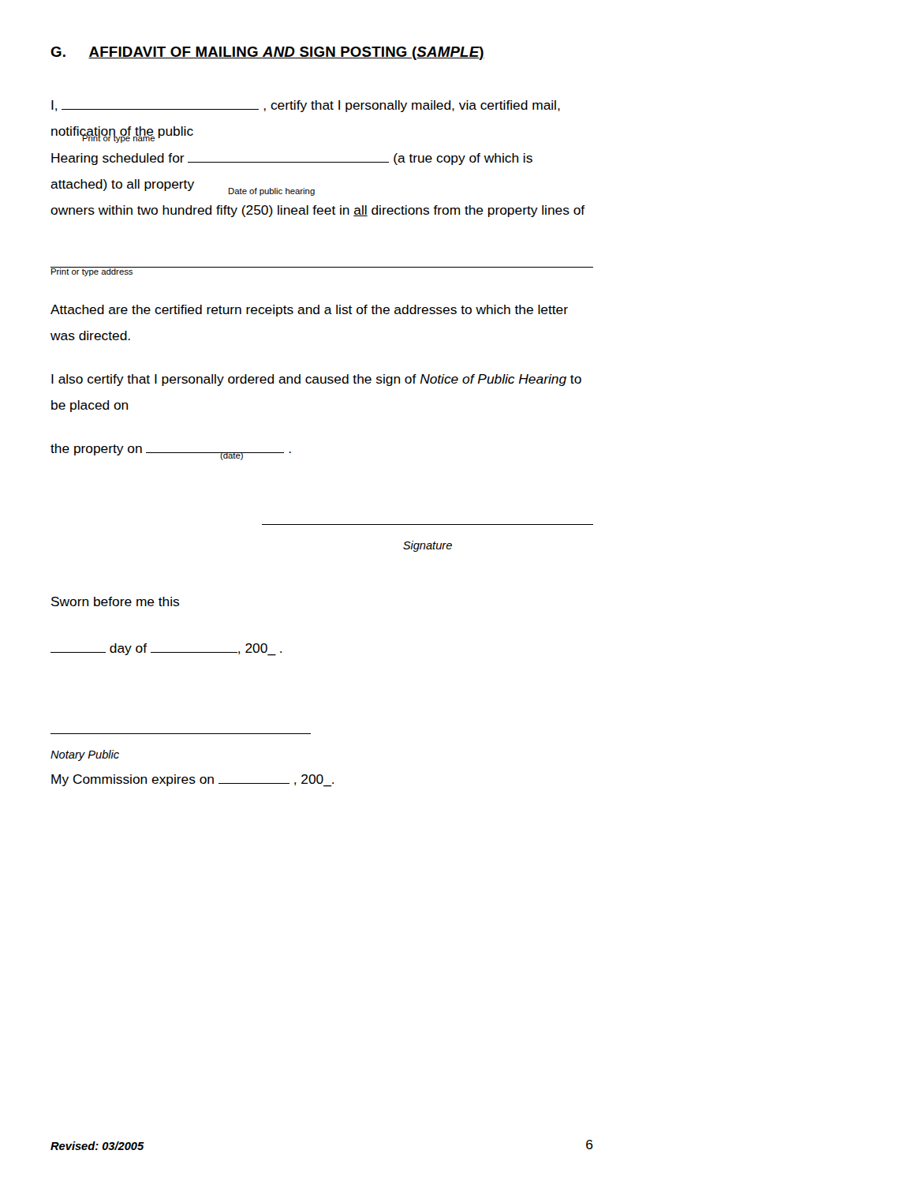G. AFFIDAVIT OF MAILING AND SIGN POSTING (SAMPLE)
I, , certify that I personally mailed, via certified mail, notification of the public Print or type name Hearing scheduled for (a true copy of which is attached) to all property Date of public hearing owners within two hundred fifty (250) lineal feet in all directions from the property lines of
Print or type address
Attached are the certified return receipts and a list of the addresses to which the letter was directed.
I also certify that I personally ordered and caused the sign of Notice of Public Hearing to be placed on
the property on . (date)
Signature
Sworn before me this
day of , 200_ .
Notary Public
My Commission expires on , 200_.
Revised: 03/2005 6